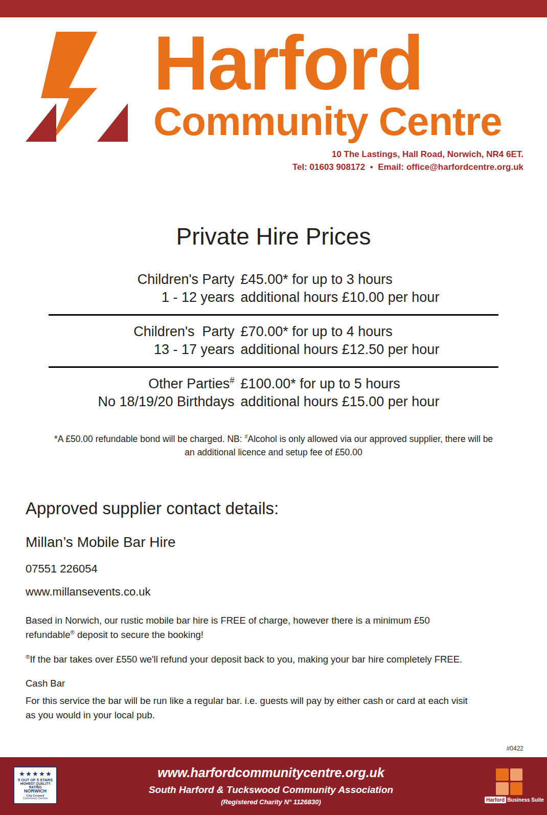Harford
Community Centre
10 The Lastings, Hall Road, Norwich, NR4 6ET.
Tel: 01603 908172 • Email: office@harfordcentre.org.uk
Private Hire Prices
| Children's Party 1 - 12 years | £45.00* for up to 3 hours additional hours £10.00 per hour |
| Children's Party 13 - 17 years | £70.00* for up to 4 hours additional hours £12.50 per hour |
| Other Parties # No 18/19/20 Birthdays | £100.00* for up to 5 hours additional hours £15.00 per hour |
*A £50.00 refundable bond will be charged. NB: #Alcohol is only allowed via our approved supplier, there will be an additional licence and setup fee of £50.00
Approved supplier contact details:
Millan’s Mobile Bar Hire
07551 226054
www.millansevents.co.uk
Based in Norwich, our rustic mobile bar hire is FREE of charge, however there is a minimum £50 refundable® deposit to secure the booking!
®If the bar takes over £550 we'll refund your deposit back to you, making your bar hire completely FREE.
Cash Bar
For this service the bar will be run like a regular bar. i.e. guests will pay by either cash or card at each visit as you would in your local pub.
#0422
★★★★★
5 OUT OF 5 STARS
HIGHEST QUALITY RATING
NORWICH
City Council
Community Centres
www.harfordcommunitycentre.org.uk
South Harford & Tuckswood Community Association
(Registered Charity N° 1126830)
Harford Business Suite